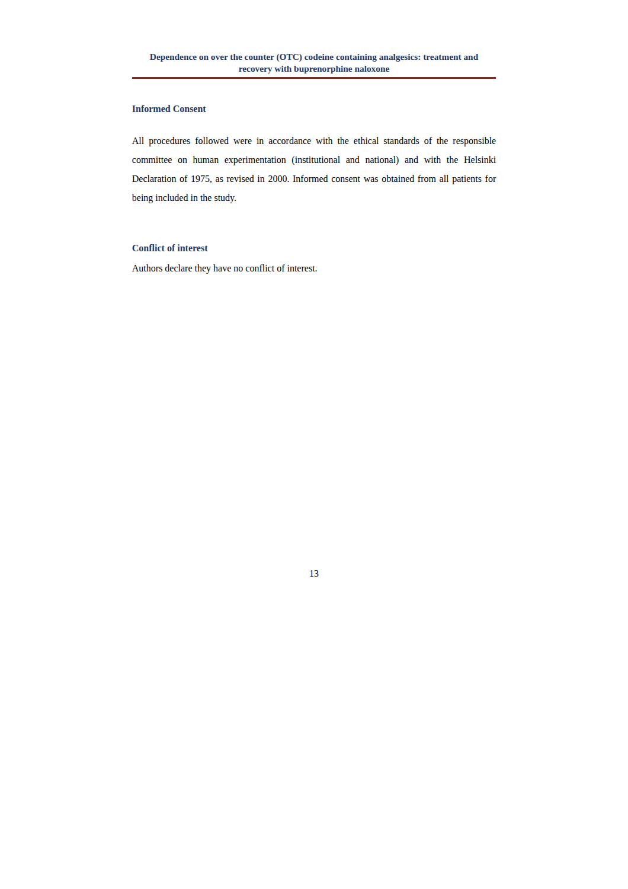Dependence on over the counter (OTC) codeine containing analgesics: treatment and
recovery with buprenorphine naloxone
Informed Consent
All procedures followed were in accordance with the ethical standards of the responsible committee on human experimentation (institutional and national) and with the Helsinki Declaration of 1975, as revised in 2000. Informed consent was obtained from all patients for being included in the study.
Conflict of interest
Authors declare they have no conflict of interest.
13